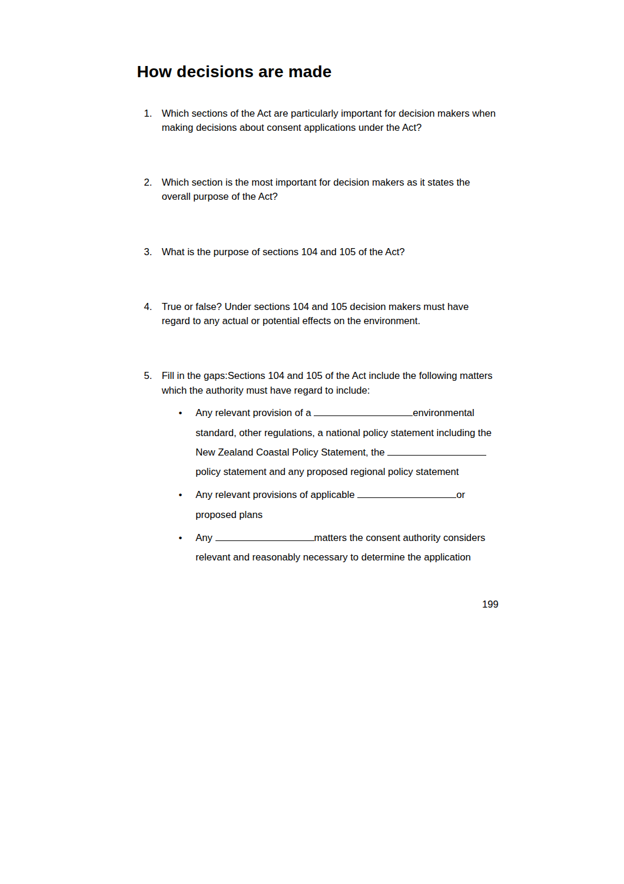How decisions are made
Which sections of the Act are particularly important for decision makers when making decisions about consent applications under the Act?
Which section is the most important for decision makers as it states the overall purpose of the Act?
What is the purpose of sections 104 and 105 of the Act?
True or false? Under sections 104 and 105 decision makers must have regard to any actual or potential effects on the environment.
Fill in the gaps:Sections 104 and 105 of the Act include the following matters which the authority must have regard to include:
Any relevant provision of a environmental standard, other regulations, a national policy statement including the New Zealand Coastal Policy Statement, the policy statement and any proposed regional policy statement
Any relevant provisions of applicable or proposed plans
Any matters the consent authority considers relevant and reasonably necessary to determine the application
199